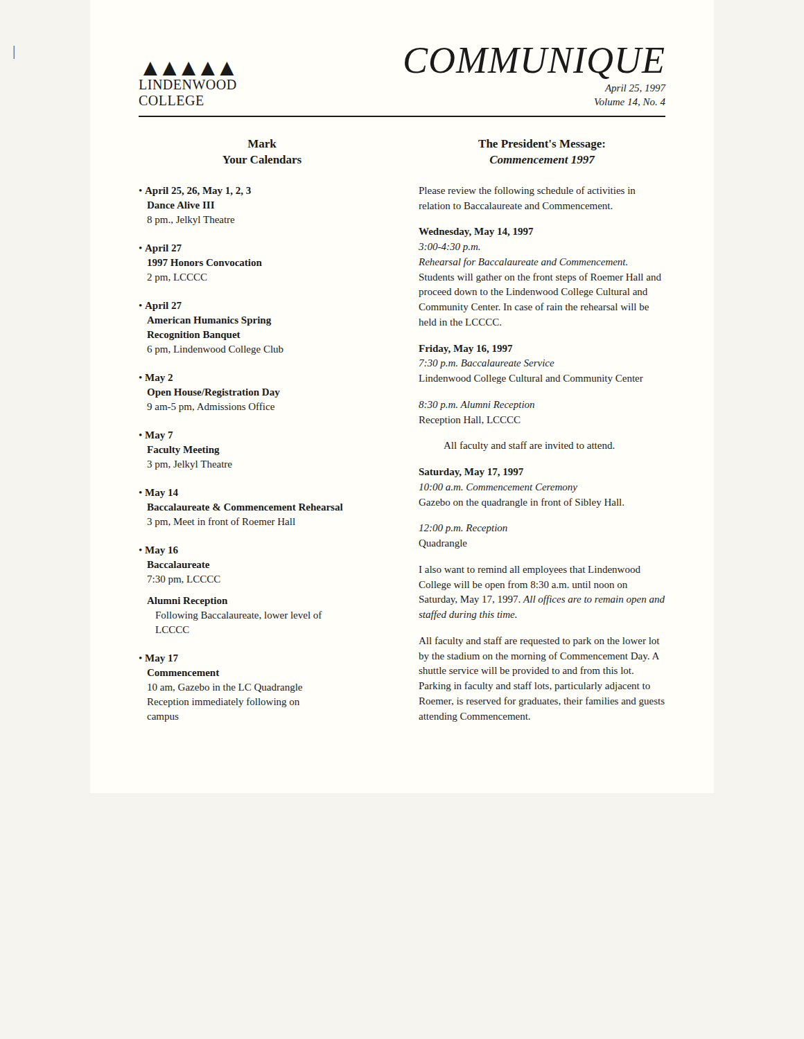|
▲▲▲▲▲
LINDENWOOD
COLLEGE
COMMUNIQUE
April 25, 1997
Volume 14, No. 4
Mark
Your Calendars
April 25, 26, May 1, 2, 3 Dance Alive III 8 pm., Jelkyl Theatre
April 27 1997 Honors Convocation 2 pm, LCCCC
April 27 American Humanics Spring
Recognition Banquet 6 pm, Lindenwood College Club
May 2 Open House/Registration Day 9 am-5 pm, Admissions Office
May 7 Faculty Meeting 3 pm, Jelkyl Theatre
May 14 Baccalaureate & Commencement Rehearsal 3 pm, Meet in front of Roemer Hall
May 16 Baccalaureate 7:30 pm, LCCCC Alumni Reception Following Baccalaureate, lower level of
LCCCC
May 17 Commencement 10 am, Gazebo in the LC Quadrangle
Reception immediately following on
campus
The President's Message:
Commencement 1997
Please review the following schedule of activities in relation to Baccalaureate and Commencement.
Wednesday, May 14, 1997
3:00-4:30 p.m.
Rehearsal for Baccalaureate and Commencement. Students will gather on the front steps of Roemer Hall and proceed down to the Lindenwood College Cultural and Community Center. In case of rain the rehearsal will be held in the LCCCC.
Friday, May 16, 1997
7:30 p.m. Baccalaureate Service
Lindenwood College Cultural and Community Center
8:30 p.m. Alumni Reception
Reception Hall, LCCCC
All faculty and staff are invited to attend.
Saturday, May 17, 1997
10:00 a.m. Commencement Ceremony
Gazebo on the quadrangle in front of Sibley Hall.
12:00 p.m. Reception
Quadrangle
I also want to remind all employees that Lindenwood College will be open from 8:30 a.m. until noon on Saturday, May 17, 1997. All offices are to remain open and staffed during this time.
All faculty and staff are requested to park on the lower lot by the stadium on the morning of Commencement Day. A shuttle service will be provided to and from this lot. Parking in faculty and staff lots, particularly adjacent to Roemer, is reserved for graduates, their families and guests attending Commencement.